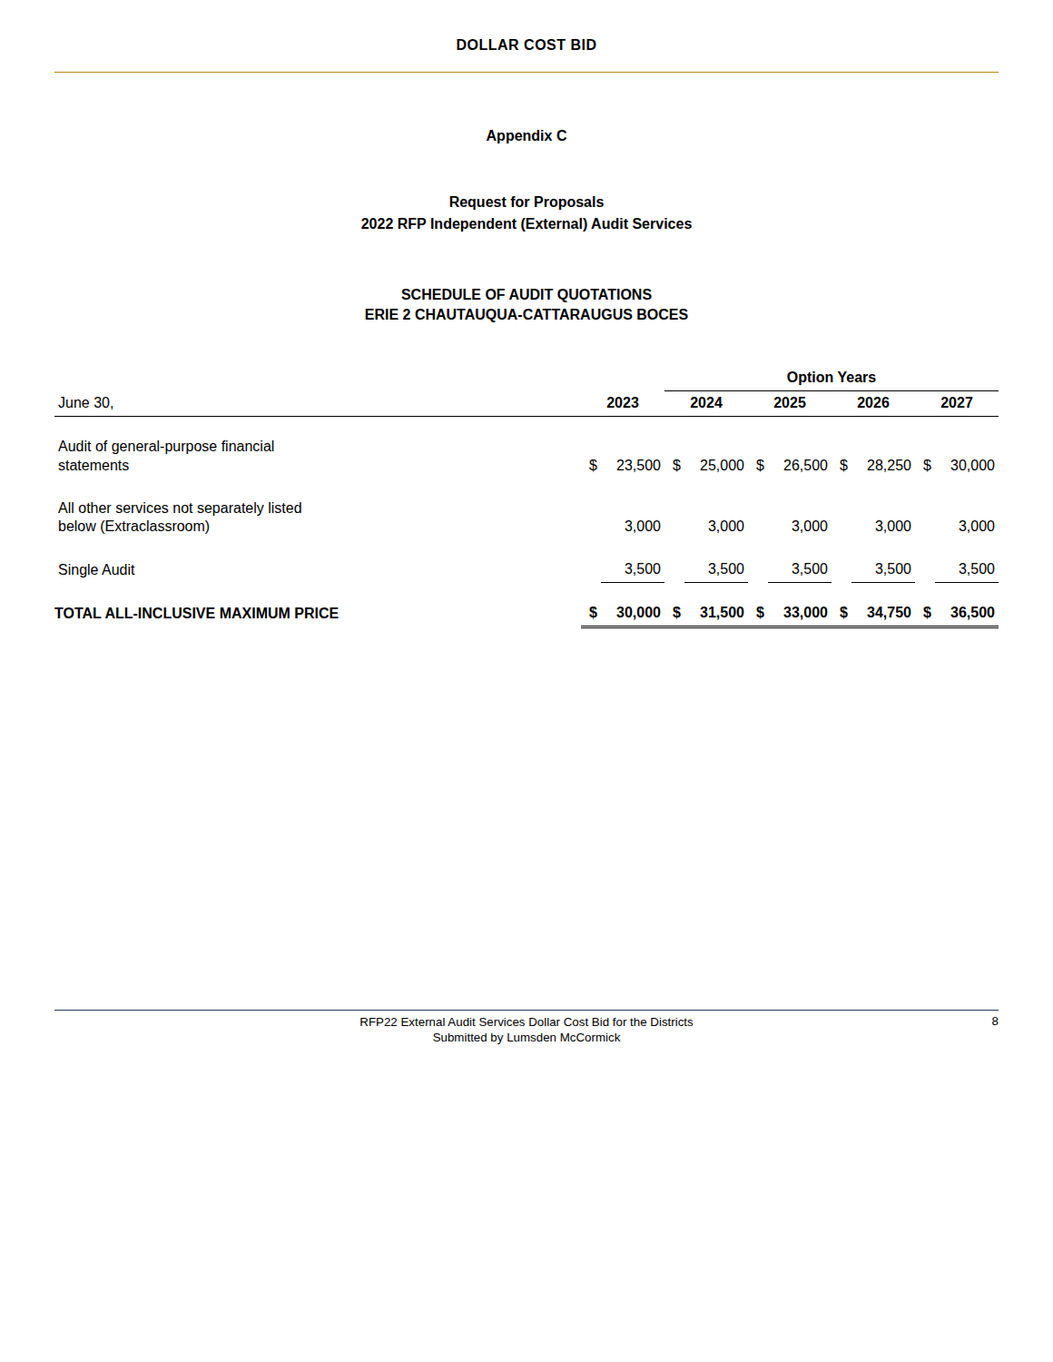DOLLAR COST BID
Appendix C
Request for Proposals
2022 RFP Independent (External) Audit Services
SCHEDULE OF AUDIT QUOTATIONS
ERIE 2 CHAUTAUQUA-CATTARAUGUS BOCES
| | | | | Option Years |
| June 30, | | 2023 | 2024 | 2025 | 2026 | 2027 |
| Audit of general-purpose financial statements | | $ | 23,500 | $ | 25,000 | $ | 26,500 | $ | 28,250 | $ | 30,000 |
| All other services not separately listed below (Extraclassroom) | | | 3,000 | | 3,000 | | 3,000 | | 3,000 | | 3,000 |
| Single Audit | | | 3,500 | | 3,500 | | 3,500 | | 3,500 | | 3,500 |
| TOTAL ALL-INCLUSIVE MAXIMUM PRICE | | $ | 30,000 | $ | 31,500 | $ | 33,000 | $ | 34,750 | $ | 36,500 |
RFP22 External Audit Services Dollar Cost Bid for the Districts
Submitted by Lumsden McCormick
8